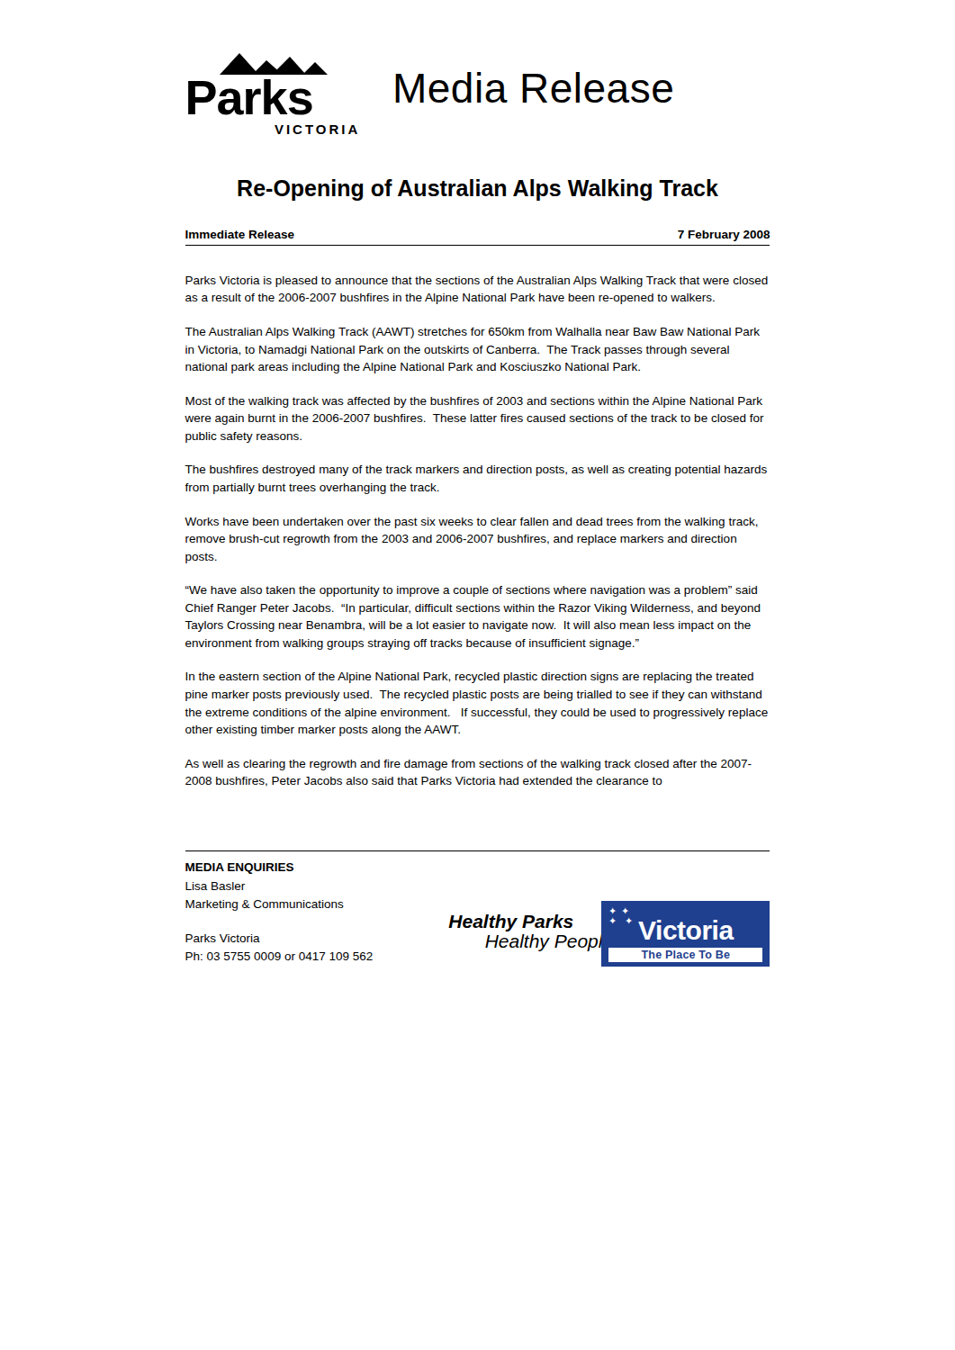Parks
VICTORIA
Media Release
Re-Opening of Australian Alps Walking Track
Immediate Release 7 February 2008
Parks Victoria is pleased to announce that the sections of the Australian Alps Walking Track that were closed as a result of the 2006-2007 bushfires in the Alpine National Park have been re-opened to walkers.
The Australian Alps Walking Track (AAWT) stretches for 650km from Walhalla near Baw Baw National Park in Victoria, to Namadgi National Park on the outskirts of Canberra. The Track passes through several national park areas including the Alpine National Park and Kosciuszko National Park.
Most of the walking track was affected by the bushfires of 2003 and sections within the Alpine National Park were again burnt in the 2006-2007 bushfires. These latter fires caused sections of the track to be closed for public safety reasons.
The bushfires destroyed many of the track markers and direction posts, as well as creating potential hazards from partially burnt trees overhanging the track.
Works have been undertaken over the past six weeks to clear fallen and dead trees from the walking track, remove brush-cut regrowth from the 2003 and 2006-2007 bushfires, and replace markers and direction posts.
“We have also taken the opportunity to improve a couple of sections where navigation was a problem” said Chief Ranger Peter Jacobs. “In particular, difficult sections within the Razor Viking Wilderness, and beyond Taylors Crossing near Benambra, will be a lot easier to navigate now. It will also mean less impact on the environment from walking groups straying off tracks because of insufficient signage.”
In the eastern section of the Alpine National Park, recycled plastic direction signs are replacing the treated pine marker posts previously used. The recycled plastic posts are being trialled to see if they can withstand the extreme conditions of the alpine environment. If successful, they could be used to progressively replace other existing timber marker posts along the AAWT.
As well as clearing the regrowth and fire damage from sections of the walking track closed after the 2007-2008 bushfires, Peter Jacobs also said that Parks Victoria had extended the clearance to
MEDIA ENQUIRIES
Lisa Basler
Marketing & Communications
Parks Victoria
Ph: 03 5755 0009 or 0417 109 562
Healthy Parks Healthy People
✦ ✦
✦ ✦
Victoria
The Place To Be